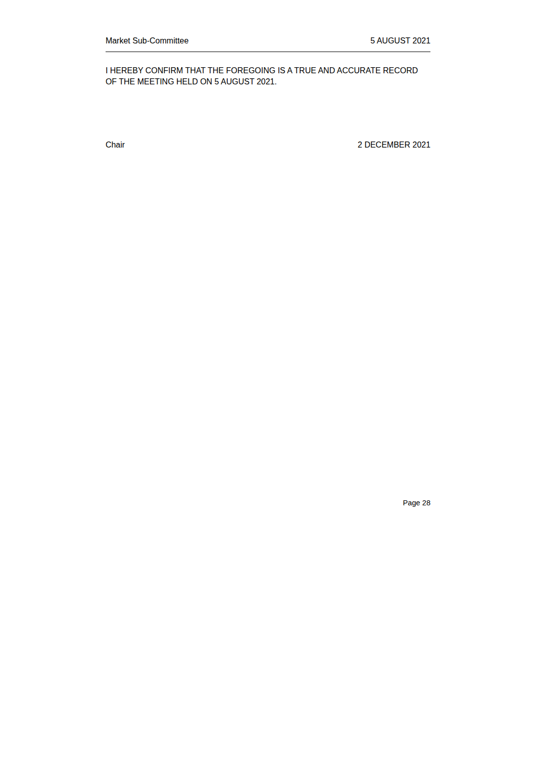Market Sub-Committee
5 AUGUST 2021
I hereby confirm that the foregoing is a true and accurate record of the meeting held on 5 August 2021.
Chair
2 December 2021
Page 28